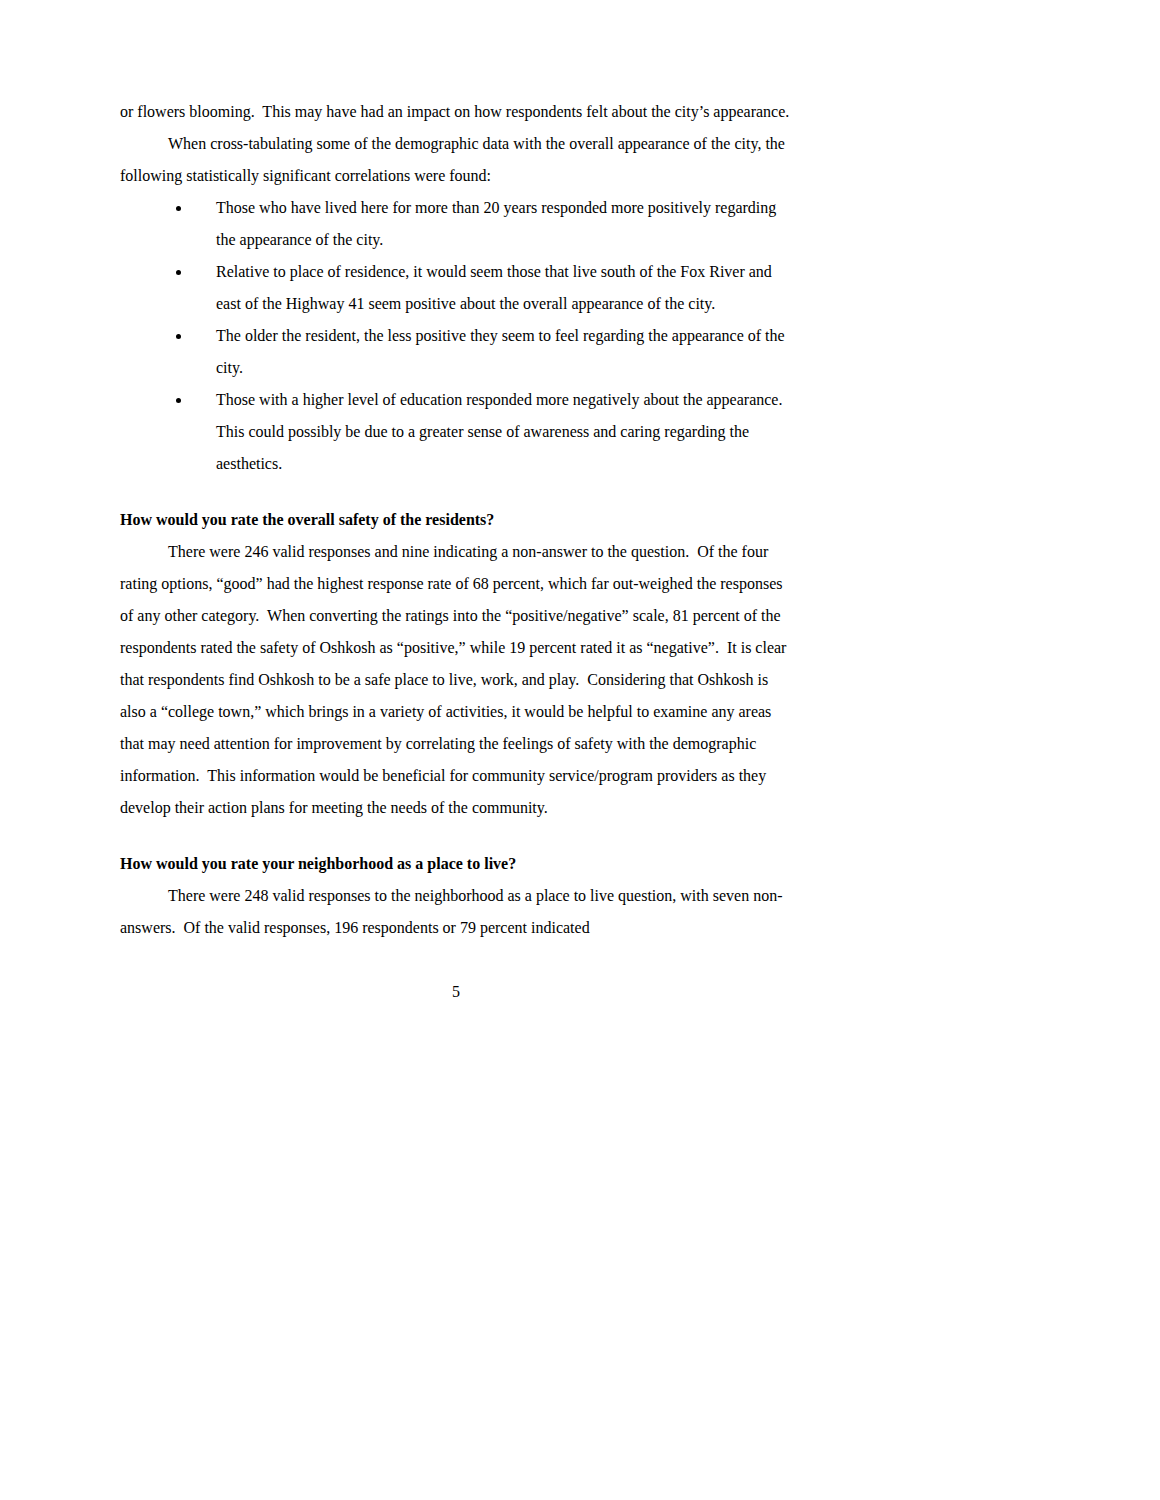or flowers blooming. This may have had an impact on how respondents felt about the city’s appearance.
When cross-tabulating some of the demographic data with the overall appearance of the city, the following statistically significant correlations were found:
Those who have lived here for more than 20 years responded more positively regarding the appearance of the city.
Relative to place of residence, it would seem those that live south of the Fox River and east of the Highway 41 seem positive about the overall appearance of the city.
The older the resident, the less positive they seem to feel regarding the appearance of the city.
Those with a higher level of education responded more negatively about the appearance. This could possibly be due to a greater sense of awareness and caring regarding the aesthetics.
How would you rate the overall safety of the residents?
There were 246 valid responses and nine indicating a non-answer to the question. Of the four rating options, “good” had the highest response rate of 68 percent, which far out-weighed the responses of any other category. When converting the ratings into the “positive/negative” scale, 81 percent of the respondents rated the safety of Oshkosh as “positive,” while 19 percent rated it as “negative”. It is clear that respondents find Oshkosh to be a safe place to live, work, and play. Considering that Oshkosh is also a “college town,” which brings in a variety of activities, it would be helpful to examine any areas that may need attention for improvement by correlating the feelings of safety with the demographic information. This information would be beneficial for community service/program providers as they develop their action plans for meeting the needs of the community.
How would you rate your neighborhood as a place to live?
There were 248 valid responses to the neighborhood as a place to live question, with seven non-answers. Of the valid responses, 196 respondents or 79 percent indicated
5